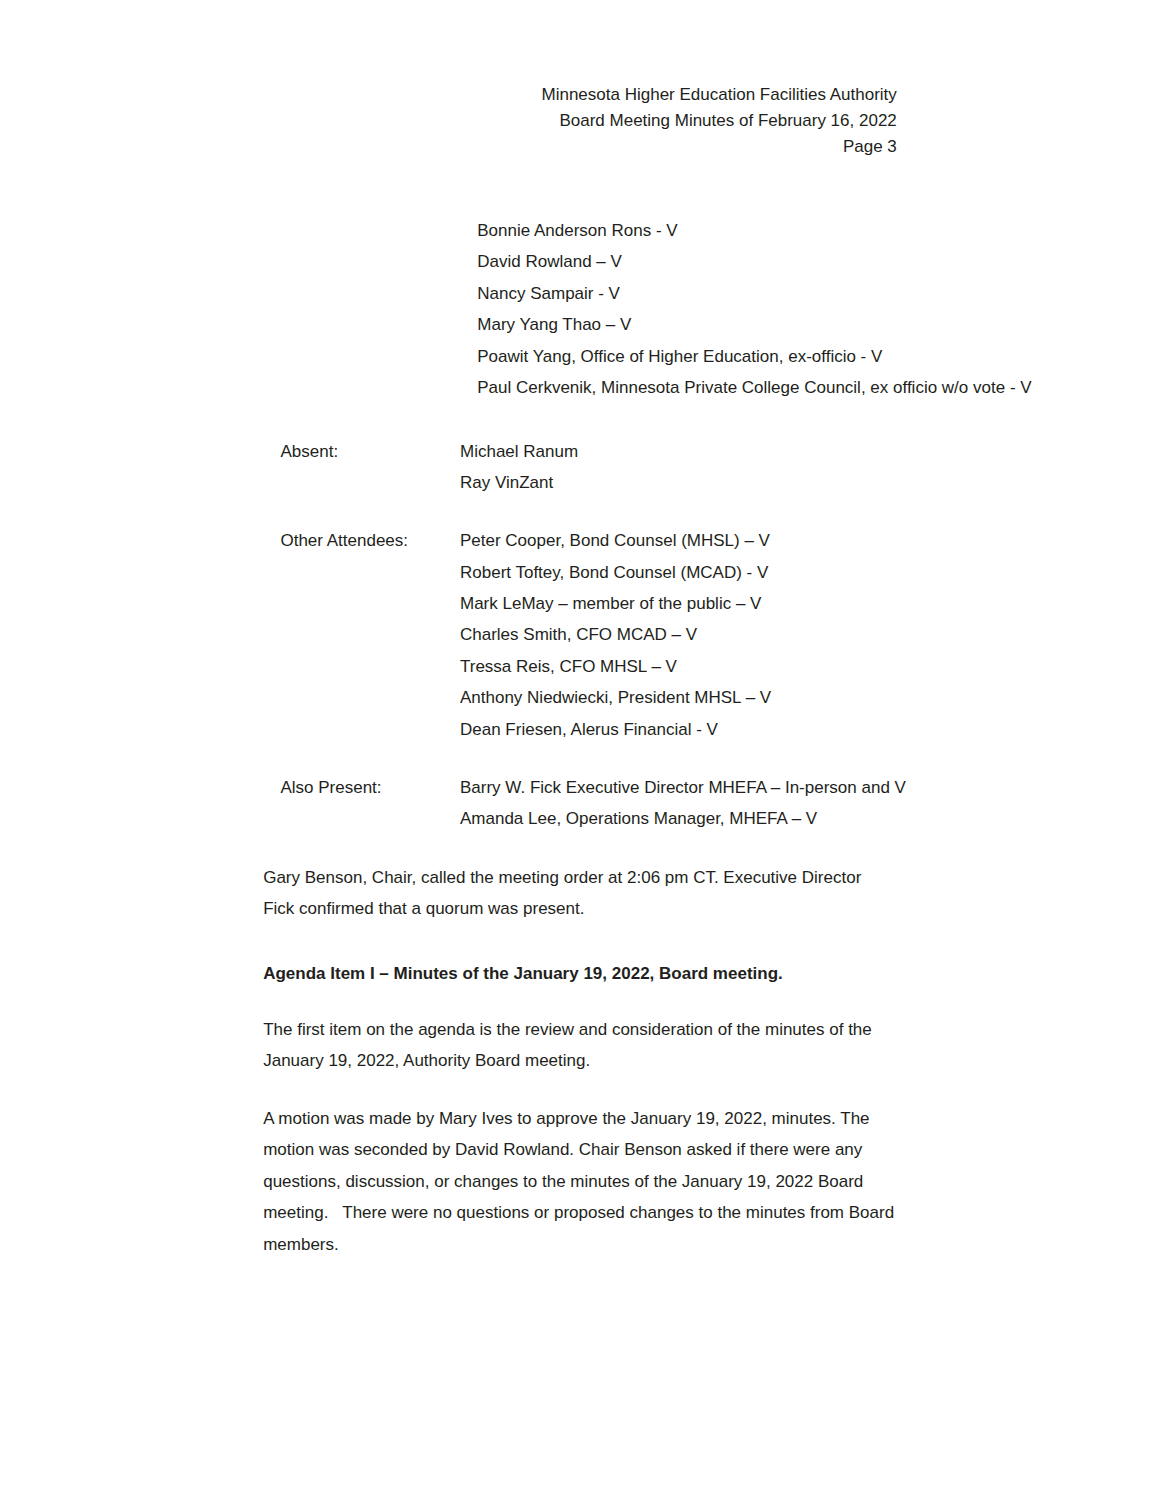Minnesota Higher Education Facilities Authority
Board Meeting Minutes of February 16, 2022
Page 3
Bonnie Anderson Rons - V
David Rowland – V
Nancy Sampair - V
Mary Yang Thao – V
Poawit Yang, Office of Higher Education, ex-officio - V
Paul Cerkvenik, Minnesota Private College Council, ex officio w/o vote - V
Absent:
Michael Ranum
Ray VinZant
Other Attendees:
Peter Cooper, Bond Counsel (MHSL) – V
Robert Toftey, Bond Counsel (MCAD) - V
Mark LeMay – member of the public – V
Charles Smith, CFO MCAD – V
Tressa Reis, CFO MHSL – V
Anthony Niedwiecki, President MHSL – V
Dean Friesen, Alerus Financial - V
Also Present:
Barry W. Fick Executive Director MHEFA – In-person and V
Amanda Lee, Operations Manager, MHEFA – V
Gary Benson, Chair, called the meeting order at 2:06 pm CT. Executive Director Fick confirmed that a quorum was present.
Agenda Item I – Minutes of the January 19, 2022, Board meeting.
The first item on the agenda is the review and consideration of the minutes of the January 19, 2022, Authority Board meeting.
A motion was made by Mary Ives to approve the January 19, 2022, minutes. The motion was seconded by David Rowland. Chair Benson asked if there were any questions, discussion, or changes to the minutes of the January 19, 2022 Board meeting. There were no questions or proposed changes to the minutes from Board members.